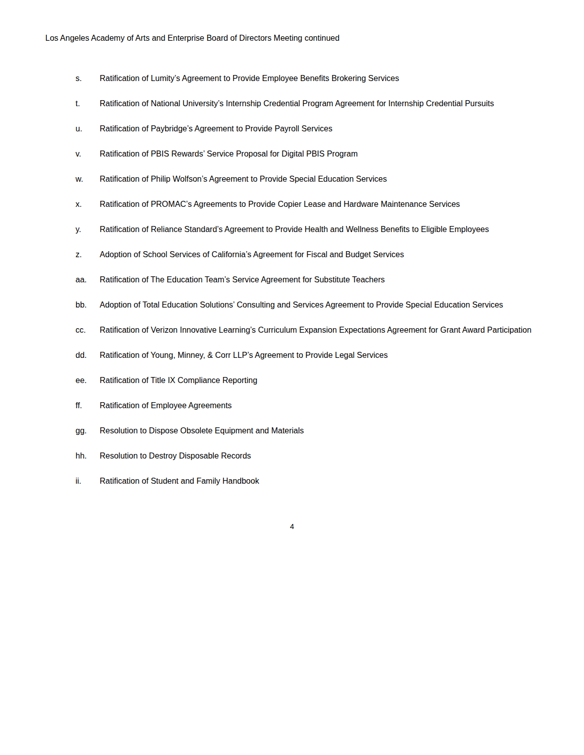Los Angeles Academy of Arts and Enterprise Board of Directors Meeting continued
s. Ratification of Lumity’s Agreement to Provide Employee Benefits Brokering Services
t. Ratification of National University’s Internship Credential Program Agreement for Internship Credential Pursuits
u. Ratification of Paybridge’s Agreement to Provide Payroll Services
v. Ratification of PBIS Rewards’ Service Proposal for Digital PBIS Program
w. Ratification of Philip Wolfson’s Agreement to Provide Special Education Services
x. Ratification of PROMAC’s Agreements to Provide Copier Lease and Hardware Maintenance Services
y. Ratification of Reliance Standard’s Agreement to Provide Health and Wellness Benefits to Eligible Employees
z. Adoption of School Services of California’s Agreement for Fiscal and Budget Services
aa. Ratification of The Education Team’s Service Agreement for Substitute Teachers
bb. Adoption of Total Education Solutions’ Consulting and Services Agreement to Provide Special Education Services
cc. Ratification of Verizon Innovative Learning’s Curriculum Expansion Expectations Agreement for Grant Award Participation
dd. Ratification of Young, Minney, & Corr LLP’s Agreement to Provide Legal Services
ee. Ratification of Title IX Compliance Reporting
ff. Ratification of Employee Agreements
gg. Resolution to Dispose Obsolete Equipment and Materials
hh. Resolution to Destroy Disposable Records
ii. Ratification of Student and Family Handbook
4